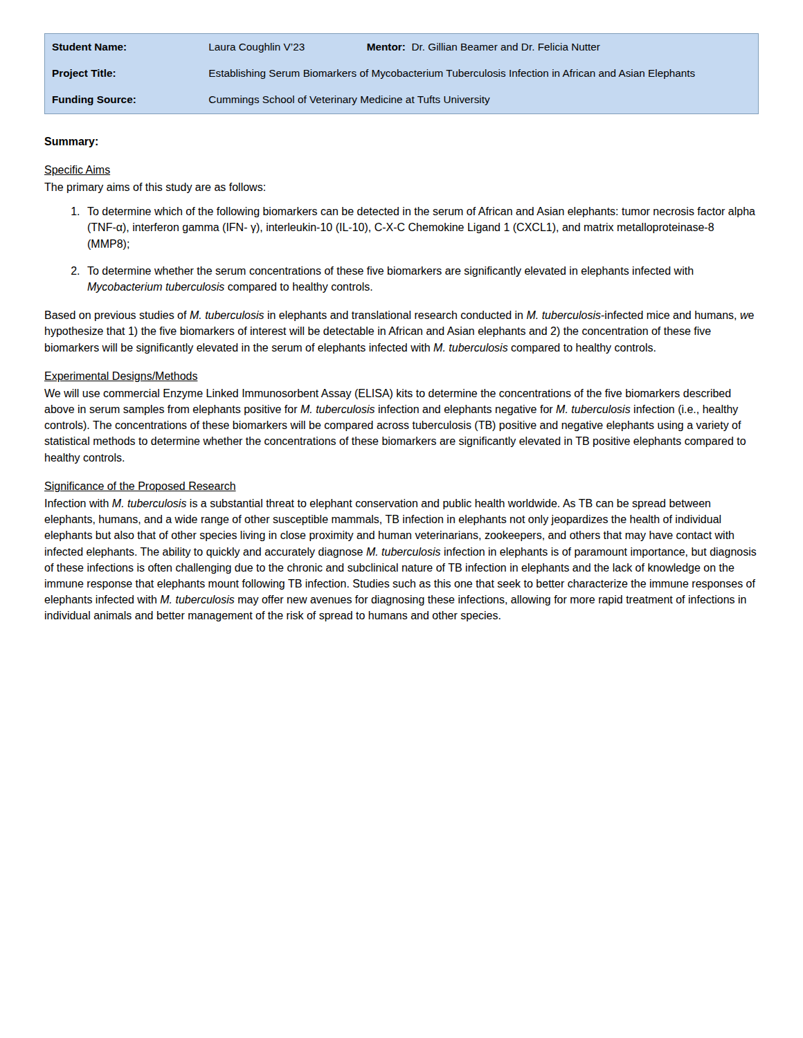| Student Name: | Laura Coughlin V’23 Mentor: Dr. Gillian Beamer and Dr. Felicia Nutter |
| Project Title: | Establishing Serum Biomarkers of Mycobacterium Tuberculosis Infection in African and Asian Elephants |
| Funding Source: | Cummings School of Veterinary Medicine at Tufts University |
Summary:
Specific Aims
The primary aims of this study are as follows:
To determine which of the following biomarkers can be detected in the serum of African and Asian elephants: tumor necrosis factor alpha (TNF-α), interferon gamma (IFN- γ), interleukin-10 (IL-10), C-X-C Chemokine Ligand 1 (CXCL1), and matrix metalloproteinase-8 (MMP8);
To determine whether the serum concentrations of these five biomarkers are significantly elevated in elephants infected with Mycobacterium tuberculosis compared to healthy controls.
Based on previous studies of M. tuberculosis in elephants and translational research conducted in M. tuberculosis-infected mice and humans, we hypothesize that 1) the five biomarkers of interest will be detectable in African and Asian elephants and 2) the concentration of these five biomarkers will be significantly elevated in the serum of elephants infected with M. tuberculosis compared to healthy controls.
Experimental Designs/Methods
We will use commercial Enzyme Linked Immunosorbent Assay (ELISA) kits to determine the concentrations of the five biomarkers described above in serum samples from elephants positive for M. tuberculosis infection and elephants negative for M. tuberculosis infection (i.e., healthy controls). The concentrations of these biomarkers will be compared across tuberculosis (TB) positive and negative elephants using a variety of statistical methods to determine whether the concentrations of these biomarkers are significantly elevated in TB positive elephants compared to healthy controls.
Significance of the Proposed Research
Infection with M. tuberculosis is a substantial threat to elephant conservation and public health worldwide. As TB can be spread between elephants, humans, and a wide range of other susceptible mammals, TB infection in elephants not only jeopardizes the health of individual elephants but also that of other species living in close proximity and human veterinarians, zookeepers, and others that may have contact with infected elephants. The ability to quickly and accurately diagnose M. tuberculosis infection in elephants is of paramount importance, but diagnosis of these infections is often challenging due to the chronic and subclinical nature of TB infection in elephants and the lack of knowledge on the immune response that elephants mount following TB infection. Studies such as this one that seek to better characterize the immune responses of elephants infected with M. tuberculosis may offer new avenues for diagnosing these infections, allowing for more rapid treatment of infections in individual animals and better management of the risk of spread to humans and other species.